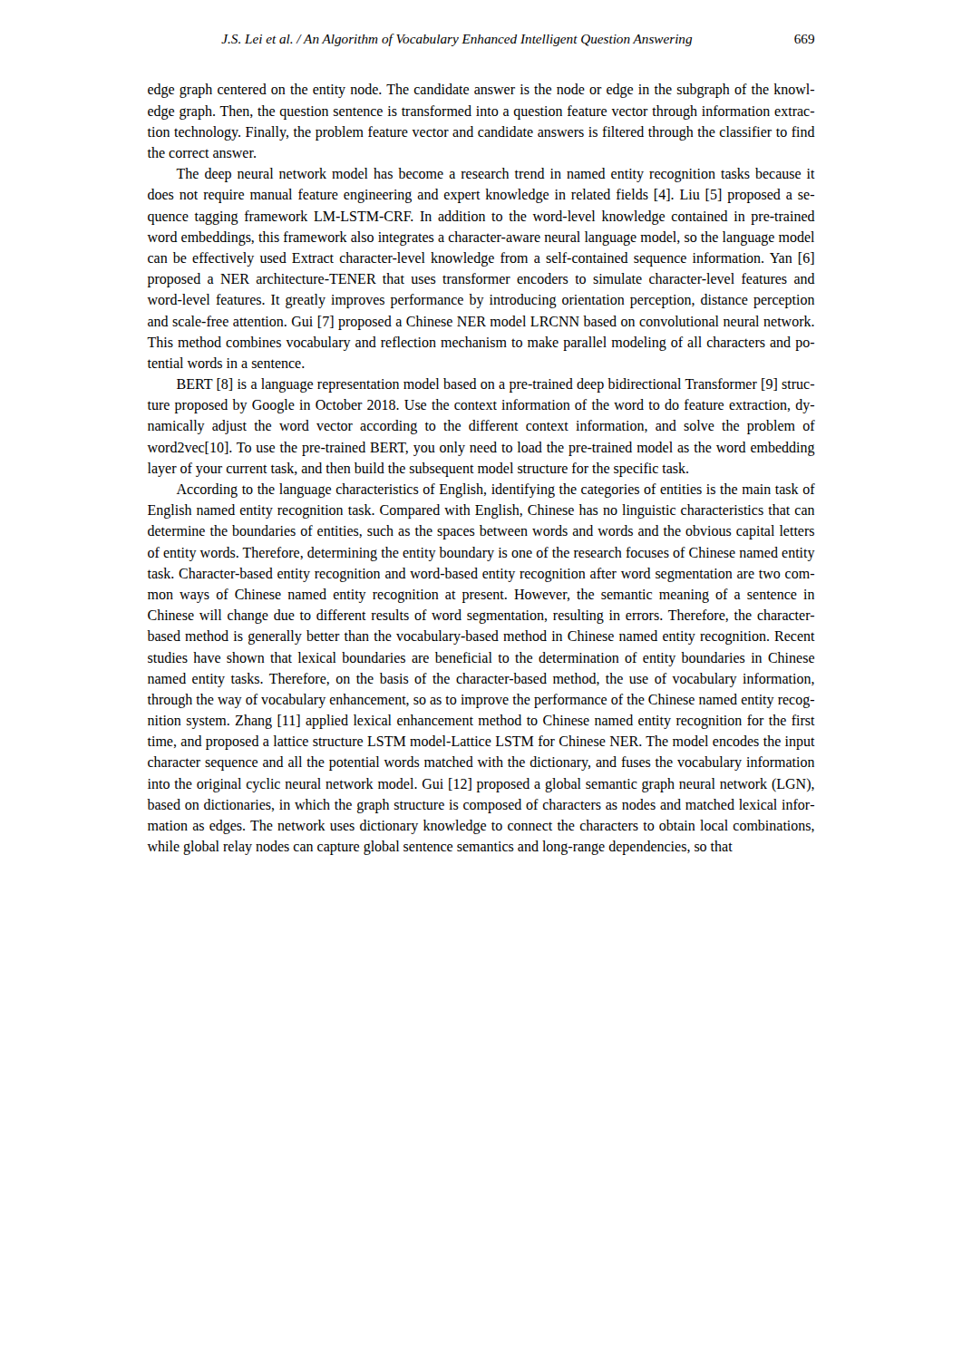J.S. Lei et al. / An Algorithm of Vocabulary Enhanced Intelligent Question Answering 669
edge graph centered on the entity node. The candidate answer is the node or edge in the subgraph of the knowledge graph. Then, the question sentence is transformed into a question feature vector through information extraction technology. Finally, the problem feature vector and candidate answers is filtered through the classifier to find the correct answer.
The deep neural network model has become a research trend in named entity recognition tasks because it does not require manual feature engineering and expert knowledge in related fields [4]. Liu [5] proposed a sequence tagging framework LM-LSTM-CRF. In addition to the word-level knowledge contained in pre-trained word embeddings, this framework also integrates a character-aware neural language model, so the language model can be effectively used Extract character-level knowledge from a self-contained sequence information. Yan [6] proposed a NER architecture-TENER that uses transformer encoders to simulate character-level features and word-level features. It greatly improves performance by introducing orientation perception, distance perception and scale-free attention. Gui [7] proposed a Chinese NER model LRCNN based on convolutional neural network. This method combines vocabulary and reflection mechanism to make parallel modeling of all characters and potential words in a sentence.
BERT [8] is a language representation model based on a pre-trained deep bidirectional Transformer [9] structure proposed by Google in October 2018. Use the context information of the word to do feature extraction, dynamically adjust the word vector according to the different context information, and solve the problem of word2vec[10]. To use the pre-trained BERT, you only need to load the pre-trained model as the word embedding layer of your current task, and then build the subsequent model structure for the specific task.
According to the language characteristics of English, identifying the categories of entities is the main task of English named entity recognition task. Compared with English, Chinese has no linguistic characteristics that can determine the boundaries of entities, such as the spaces between words and words and the obvious capital letters of entity words. Therefore, determining the entity boundary is one of the research focuses of Chinese named entity task. Character-based entity recognition and word-based entity recognition after word segmentation are two common ways of Chinese named entity recognition at present. However, the semantic meaning of a sentence in Chinese will change due to different results of word segmentation, resulting in errors. Therefore, the character-based method is generally better than the vocabulary-based method in Chinese named entity recognition. Recent studies have shown that lexical boundaries are beneficial to the determination of entity boundaries in Chinese named entity tasks. Therefore, on the basis of the character-based method, the use of vocabulary information, through the way of vocabulary enhancement, so as to improve the performance of the Chinese named entity recognition system. Zhang [11] applied lexical enhancement method to Chinese named entity recognition for the first time, and proposed a lattice structure LSTM model-Lattice LSTM for Chinese NER. The model encodes the input character sequence and all the potential words matched with the dictionary, and fuses the vocabulary information into the original cyclic neural network model. Gui [12] proposed a global semantic graph neural network (LGN), based on dictionaries, in which the graph structure is composed of characters as nodes and matched lexical information as edges. The network uses dictionary knowledge to connect the characters to obtain local combinations, while global relay nodes can capture global sentence semantics and long-range dependencies, so that